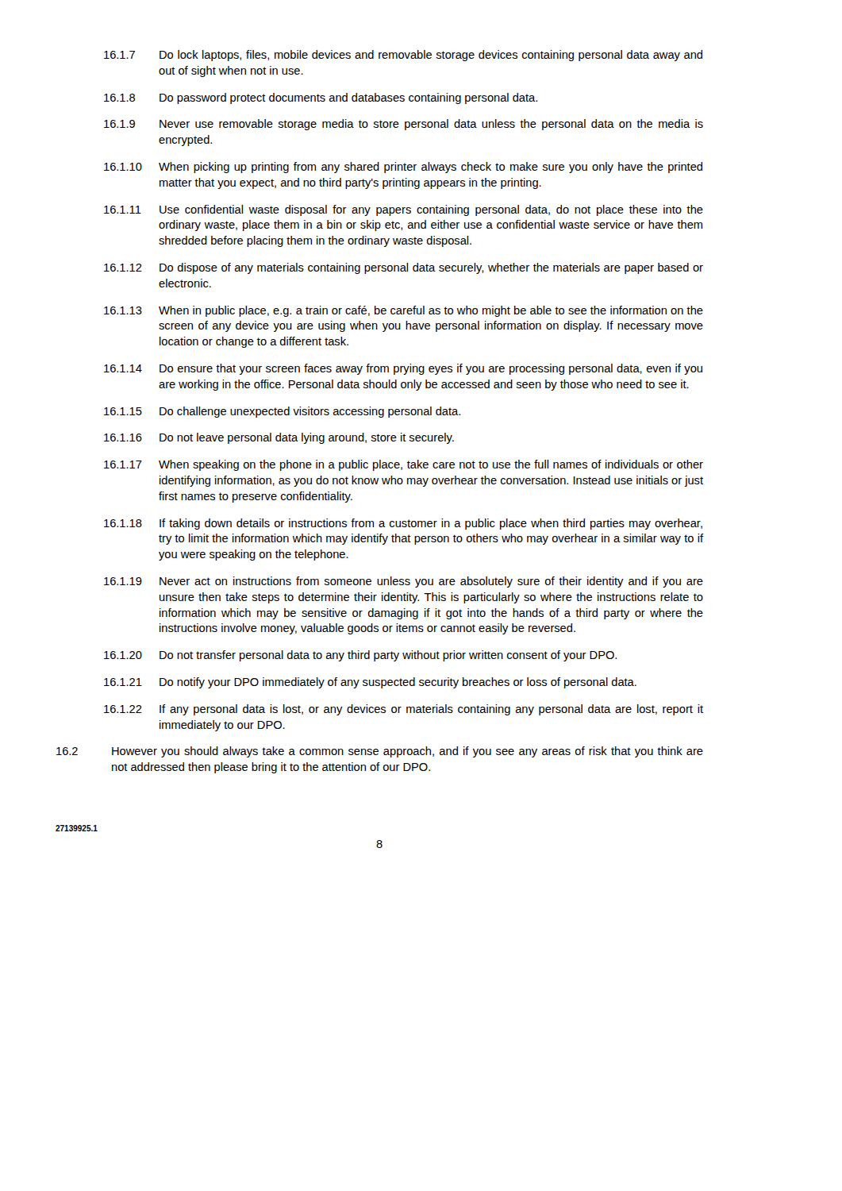16.1.7
Do lock laptops, files, mobile devices and removable storage devices containing personal data away and out of sight when not in use.
16.1.8
Do password protect documents and databases containing personal data.
16.1.9
Never use removable storage media to store personal data unless the personal data on the media is encrypted.
16.1.10
When picking up printing from any shared printer always check to make sure you only have the printed matter that you expect, and no third party's printing appears in the printing.
16.1.11
Use confidential waste disposal for any papers containing personal data, do not place these into the ordinary waste, place them in a bin or skip etc, and either use a confidential waste service or have them shredded before placing them in the ordinary waste disposal.
16.1.12
Do dispose of any materials containing personal data securely, whether the materials are paper based or electronic.
16.1.13
When in public place, e.g. a train or café, be careful as to who might be able to see the information on the screen of any device you are using when you have personal information on display. If necessary move location or change to a different task.
16.1.14
Do ensure that your screen faces away from prying eyes if you are processing personal data, even if you are working in the office. Personal data should only be accessed and seen by those who need to see it.
16.1.15
Do challenge unexpected visitors accessing personal data.
16.1.16
Do not leave personal data lying around, store it securely.
16.1.17
When speaking on the phone in a public place, take care not to use the full names of individuals or other identifying information, as you do not know who may overhear the conversation. Instead use initials or just first names to preserve confidentiality.
16.1.18
If taking down details or instructions from a customer in a public place when third parties may overhear, try to limit the information which may identify that person to others who may overhear in a similar way to if you were speaking on the telephone.
16.1.19
Never act on instructions from someone unless you are absolutely sure of their identity and if you are unsure then take steps to determine their identity. This is particularly so where the instructions relate to information which may be sensitive or damaging if it got into the hands of a third party or where the instructions involve money, valuable goods or items or cannot easily be reversed.
16.1.20
Do not transfer personal data to any third party without prior written consent of your DPO.
16.1.21
Do notify your DPO immediately of any suspected security breaches or loss of personal data.
16.1.22
If any personal data is lost, or any devices or materials containing any personal data are lost, report it immediately to our DPO.
16.2
However you should always take a common sense approach, and if you see any areas of risk that you think are not addressed then please bring it to the attention of our DPO.
27139925.1
8